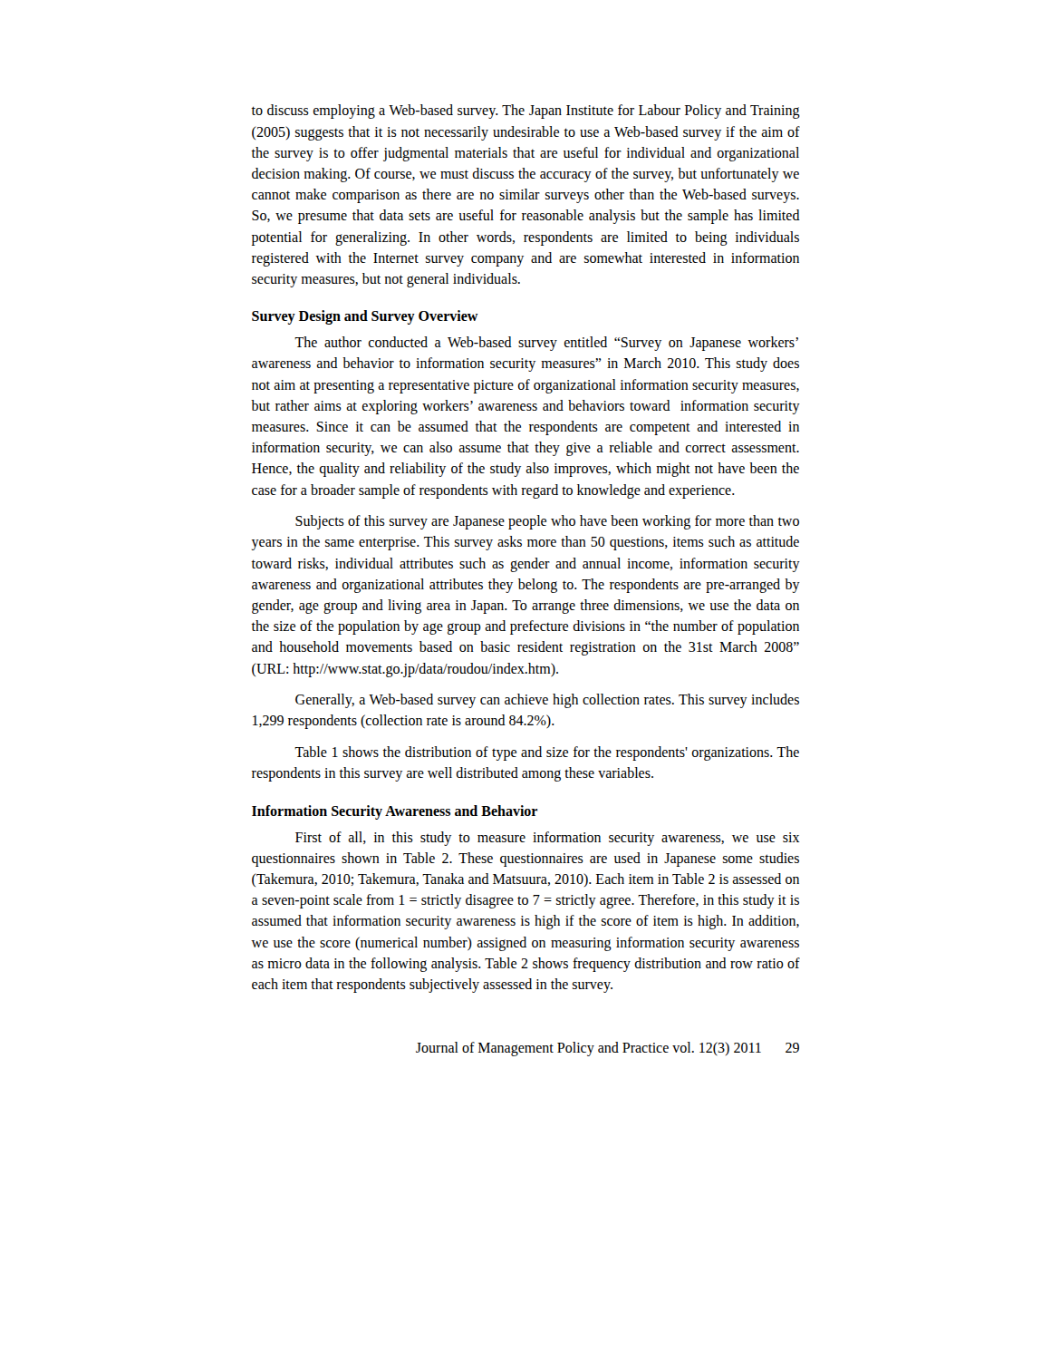to discuss employing a Web-based survey. The Japan Institute for Labour Policy and Training (2005) suggests that it is not necessarily undesirable to use a Web-based survey if the aim of the survey is to offer judgmental materials that are useful for individual and organizational decision making. Of course, we must discuss the accuracy of the survey, but unfortunately we cannot make comparison as there are no similar surveys other than the Web-based surveys. So, we presume that data sets are useful for reasonable analysis but the sample has limited potential for generalizing. In other words, respondents are limited to being individuals registered with the Internet survey company and are somewhat interested in information security measures, but not general individuals.
Survey Design and Survey Overview
The author conducted a Web-based survey entitled “Survey on Japanese workers’ awareness and behavior to information security measures” in March 2010. This study does not aim at presenting a representative picture of organizational information security measures, but rather aims at exploring workers’ awareness and behaviors toward information security measures. Since it can be assumed that the respondents are competent and interested in information security, we can also assume that they give a reliable and correct assessment. Hence, the quality and reliability of the study also improves, which might not have been the case for a broader sample of respondents with regard to knowledge and experience.
Subjects of this survey are Japanese people who have been working for more than two years in the same enterprise. This survey asks more than 50 questions, items such as attitude toward risks, individual attributes such as gender and annual income, information security awareness and organizational attributes they belong to. The respondents are pre-arranged by gender, age group and living area in Japan. To arrange three dimensions, we use the data on the size of the population by age group and prefecture divisions in “the number of population and household movements based on basic resident registration on the 31st March 2008” (URL: http://www.stat.go.jp/data/roudou/index.htm).
Generally, a Web-based survey can achieve high collection rates. This survey includes 1,299 respondents (collection rate is around 84.2%).
Table 1 shows the distribution of type and size for the respondents' organizations. The respondents in this survey are well distributed among these variables.
Information Security Awareness and Behavior
First of all, in this study to measure information security awareness, we use six questionnaires shown in Table 2. These questionnaires are used in Japanese some studies (Takemura, 2010; Takemura, Tanaka and Matsuura, 2010). Each item in Table 2 is assessed on a seven-point scale from 1 = strictly disagree to 7 = strictly agree. Therefore, in this study it is assumed that information security awareness is high if the score of item is high. In addition, we use the score (numerical number) assigned on measuring information security awareness as micro data in the following analysis. Table 2 shows frequency distribution and row ratio of each item that respondents subjectively assessed in the survey.
Journal of Management Policy and Practice vol. 12(3) 201129